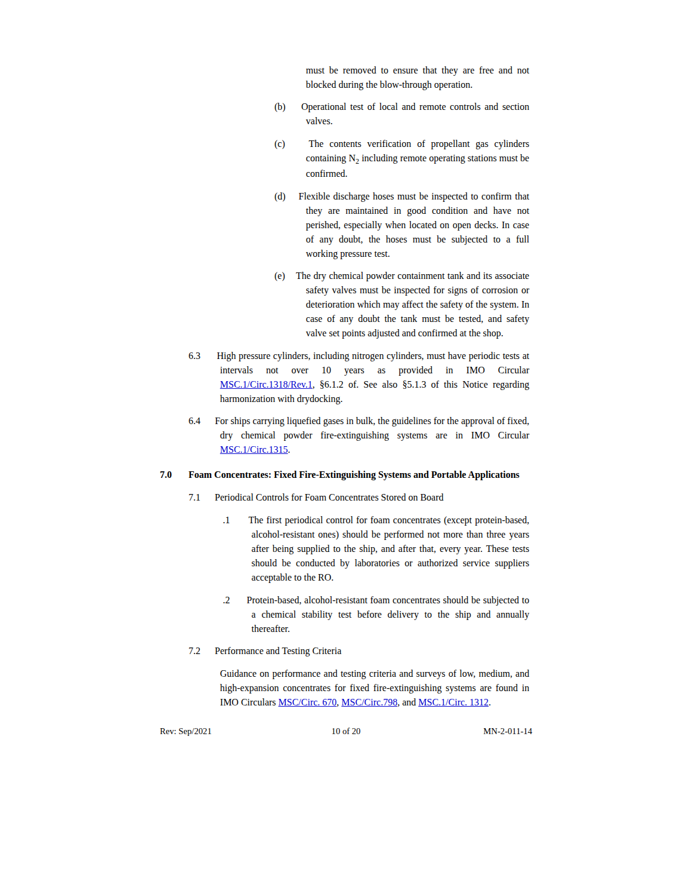must be removed to ensure that they are free and not blocked during the blow-through operation.
(b) Operational test of local and remote controls and section valves.
(c) The contents verification of propellant gas cylinders containing N2 including remote operating stations must be confirmed.
(d) Flexible discharge hoses must be inspected to confirm that they are maintained in good condition and have not perished, especially when located on open decks. In case of any doubt, the hoses must be subjected to a full working pressure test.
(e) The dry chemical powder containment tank and its associate safety valves must be inspected for signs of corrosion or deterioration which may affect the safety of the system. In case of any doubt the tank must be tested, and safety valve set points adjusted and confirmed at the shop.
6.3 High pressure cylinders, including nitrogen cylinders, must have periodic tests at intervals not over 10 years as provided in IMO Circular MSC.1/Circ.1318/Rev.1, §6.1.2 of. See also §5.1.3 of this Notice regarding harmonization with drydocking.
6.4 For ships carrying liquefied gases in bulk, the guidelines for the approval of fixed, dry chemical powder fire-extinguishing systems are in IMO Circular MSC.1/Circ.1315.
7.0 Foam Concentrates: Fixed Fire-Extinguishing Systems and Portable Applications
7.1 Periodical Controls for Foam Concentrates Stored on Board
.1 The first periodical control for foam concentrates (except protein-based, alcohol-resistant ones) should be performed not more than three years after being supplied to the ship, and after that, every year. These tests should be conducted by laboratories or authorized service suppliers acceptable to the RO.
.2 Protein-based, alcohol-resistant foam concentrates should be subjected to a chemical stability test before delivery to the ship and annually thereafter.
7.2 Performance and Testing Criteria
Guidance on performance and testing criteria and surveys of low, medium, and high-expansion concentrates for fixed fire-extinguishing systems are found in IMO Circulars MSC/Circ. 670, MSC/Circ.798, and MSC.1/Circ. 1312.
Rev: Sep/2021
10 of 20
MN-2-011-14